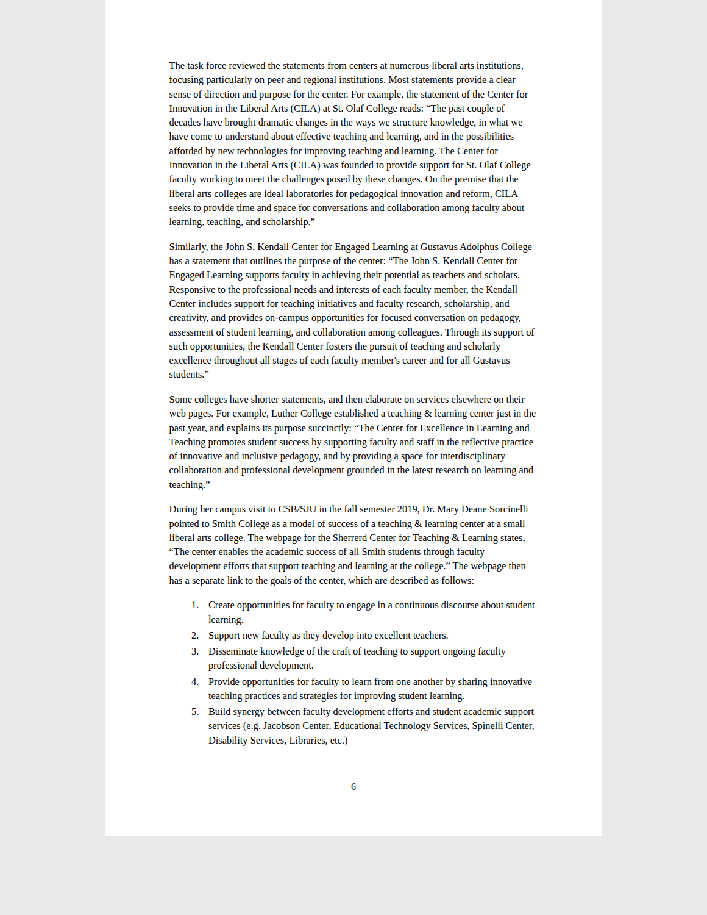The task force reviewed the statements from centers at numerous liberal arts institutions, focusing particularly on peer and regional institutions. Most statements provide a clear sense of direction and purpose for the center. For example, the statement of the Center for Innovation in the Liberal Arts (CILA) at St. Olaf College reads: “The past couple of decades have brought dramatic changes in the ways we structure knowledge, in what we have come to understand about effective teaching and learning, and in the possibilities afforded by new technologies for improving teaching and learning. The Center for Innovation in the Liberal Arts (CILA) was founded to provide support for St. Olaf College faculty working to meet the challenges posed by these changes. On the premise that the liberal arts colleges are ideal laboratories for pedagogical innovation and reform, CILA seeks to provide time and space for conversations and collaboration among faculty about learning, teaching, and scholarship.”
Similarly, the John S. Kendall Center for Engaged Learning at Gustavus Adolphus College has a statement that outlines the purpose of the center: “The John S. Kendall Center for Engaged Learning supports faculty in achieving their potential as teachers and scholars. Responsive to the professional needs and interests of each faculty member, the Kendall Center includes support for teaching initiatives and faculty research, scholarship, and creativity, and provides on-campus opportunities for focused conversation on pedagogy, assessment of student learning, and collaboration among colleagues. Through its support of such opportunities, the Kendall Center fosters the pursuit of teaching and scholarly excellence throughout all stages of each faculty member's career and for all Gustavus students.”
Some colleges have shorter statements, and then elaborate on services elsewhere on their web pages. For example, Luther College established a teaching & learning center just in the past year, and explains its purpose succinctly: “The Center for Excellence in Learning and Teaching promotes student success by supporting faculty and staff in the reflective practice of innovative and inclusive pedagogy, and by providing a space for interdisciplinary collaboration and professional development grounded in the latest research on learning and teaching.”
During her campus visit to CSB/SJU in the fall semester 2019, Dr. Mary Deane Sorcinelli pointed to Smith College as a model of success of a teaching & learning center at a small liberal arts college. The webpage for the Sherrerd Center for Teaching & Learning states, “The center enables the academic success of all Smith students through faculty development efforts that support teaching and learning at the college.” The webpage then has a separate link to the goals of the center, which are described as follows:
Create opportunities for faculty to engage in a continuous discourse about student learning.
Support new faculty as they develop into excellent teachers.
Disseminate knowledge of the craft of teaching to support ongoing faculty professional development.
Provide opportunities for faculty to learn from one another by sharing innovative teaching practices and strategies for improving student learning.
Build synergy between faculty development efforts and student academic support services (e.g. Jacobson Center, Educational Technology Services, Spinelli Center, Disability Services, Libraries, etc.)
6